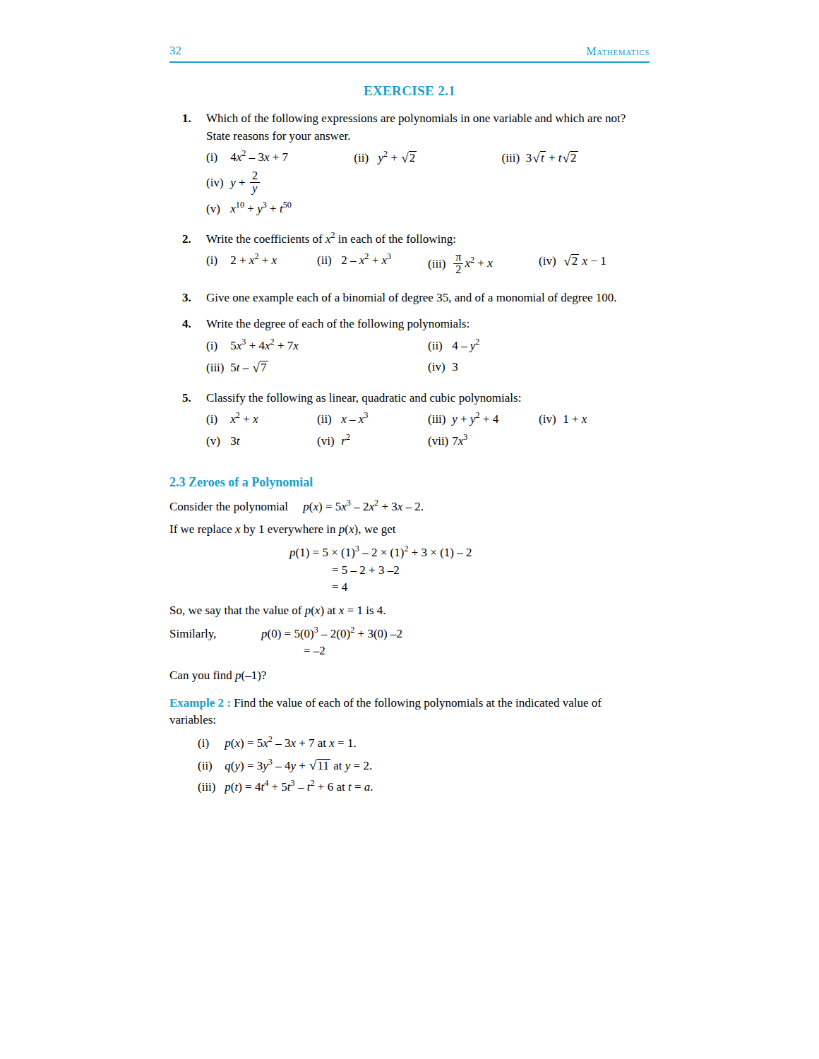32
Mathematics
EXERCISE 2.1
1. Which of the following expressions are polynomials in one variable and which are not? State reasons for your answer.
(i) 4x2 – 3x + 7
(ii) y2 + 2
(iii) 3t + t 2
(iv) y + 2 y
(v) x10 + y3 + t50
2. Write the coefficients of x2 in each of the following:
(i) 2 + x2 + x
(ii) 2 – x2 + x3
(iii) π 2 x2 + x
(iv) 2 x − 1
3. Give one example each of a binomial of degree 35, and of a monomial of degree 100.
4. Write the degree of each of the following polynomials:
(i) 5x3 + 4x2 + 7x
(ii) 4 – y2
(iii) 5t – 7
(iv) 3
5. Classify the following as linear, quadratic and cubic polynomials:
(i) x2 + x
(ii) x – x3
(iii) y + y2 + 4
(iv) 1 + x
(v) 3t
(vi) r2
(vii) 7x3
2.3 Zeroes of a Polynomial
Consider the polynomial p(x) = 5x3 – 2x2 + 3x – 2.
If we replace x by 1 everywhere in p(x), we get
p(1) = 5 × (1)3 – 2 × (1)2 + 3 × (1) – 2 = 5 – 2 + 3 –2 = 4
So, we say that the value of p(x) at x = 1 is 4.
Similarly,
p(0) = 5(0)3 – 2(0)2 + 3(0) –2 = –2
Can you find p(–1)?
Example 2 : Find the value of each of the following polynomials at the indicated value of variables:
(i) p(x) = 5x2 – 3x + 7 at x = 1.
(ii) q(y) = 3y3 – 4y + 11 at y = 2.
(iii) p(t) = 4t4 + 5t3 – t2 + 6 at t = a.